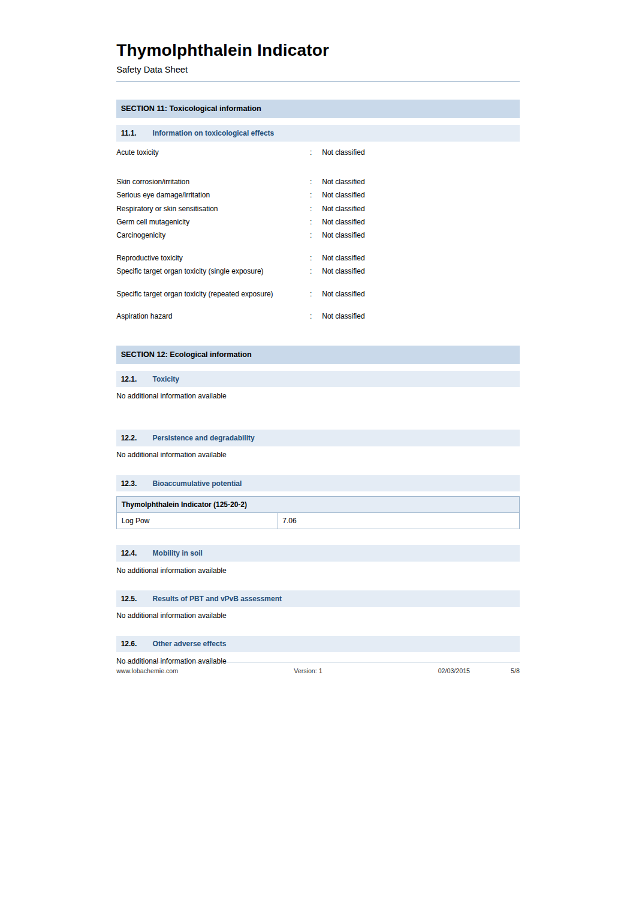Thymolphthalein Indicator
Safety Data Sheet
SECTION 11: Toxicological information
11.1. Information on toxicological effects
| Acute toxicity | : | Not classified |
| Skin corrosion/irritation | : | Not classified |
| Serious eye damage/irritation | : | Not classified |
| Respiratory or skin sensitisation | : | Not classified |
| Germ cell mutagenicity | : | Not classified |
| Carcinogenicity | : | Not classified |
| Reproductive toxicity | : | Not classified |
| Specific target organ toxicity (single exposure) | : | Not classified |
| Specific target organ toxicity (repeated exposure) | : | Not classified |
| Aspiration hazard | : | Not classified |
SECTION 12: Ecological information
12.1. Toxicity
No additional information available
12.2. Persistence and degradability
No additional information available
12.3. Bioaccumulative potential
| Thymolphthalein Indicator (125-20-2) |
| --- |
| Log Pow | 7.06 |
12.4. Mobility in soil
No additional information available
12.5. Results of PBT and vPvB assessment
No additional information available
12.6. Other adverse effects
No additional information available
www.lobachemie.com Version: 1 02/03/2015 5/8